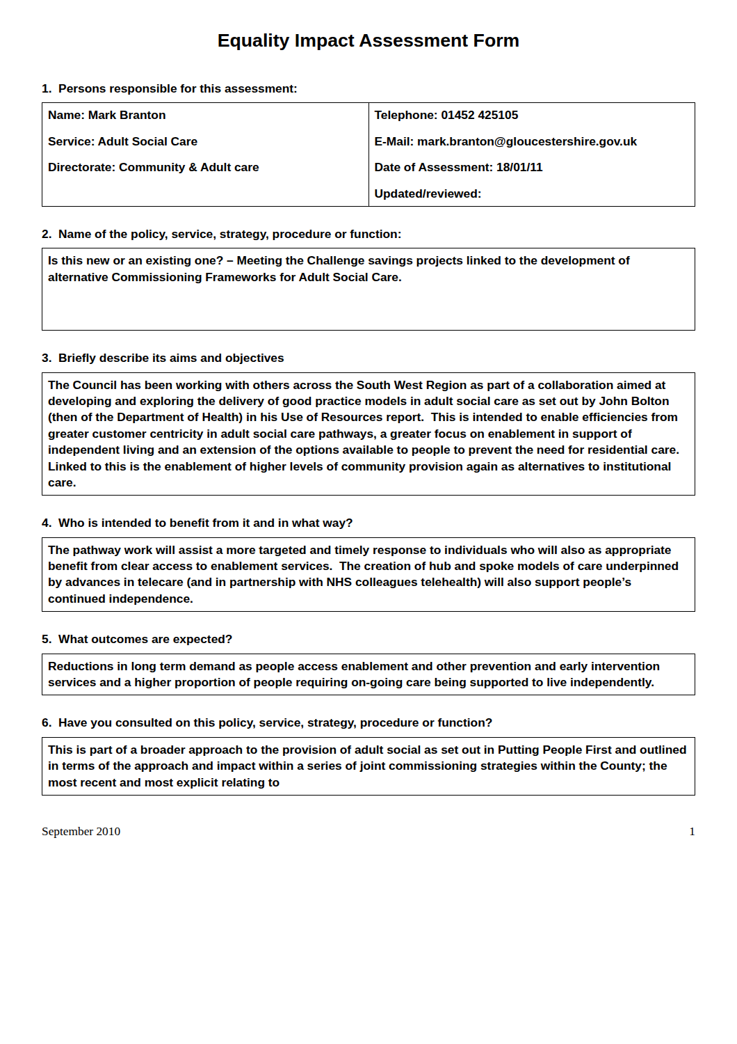Equality Impact Assessment Form
1. Persons responsible for this assessment:
| Name: Mark Branton Service: Adult Social Care Directorate: Community & Adult care | Telephone: 01452 425105 E-Mail: mark.branton@gloucestershire.gov.uk Date of Assessment: 18/01/11 Updated/reviewed: |
2. Name of the policy, service, strategy, procedure or function:
Is this new or an existing one? – Meeting the Challenge savings projects linked to the development of alternative Commissioning Frameworks for Adult Social Care.
3. Briefly describe its aims and objectives
The Council has been working with others across the South West Region as part of a collaboration aimed at developing and exploring the delivery of good practice models in adult social care as set out by John Bolton (then of the Department of Health) in his Use of Resources report. This is intended to enable efficiencies from greater customer centricity in adult social care pathways, a greater focus on enablement in support of independent living and an extension of the options available to people to prevent the need for residential care. Linked to this is the enablement of higher levels of community provision again as alternatives to institutional care.
4. Who is intended to benefit from it and in what way?
The pathway work will assist a more targeted and timely response to individuals who will also as appropriate benefit from clear access to enablement services. The creation of hub and spoke models of care underpinned by advances in telecare (and in partnership with NHS colleagues telehealth) will also support people’s continued independence.
5. What outcomes are expected?
Reductions in long term demand as people access enablement and other prevention and early intervention services and a higher proportion of people requiring on-going care being supported to live independently.
6. Have you consulted on this policy, service, strategy, procedure or function?
This is part of a broader approach to the provision of adult social as set out in Putting People First and outlined in terms of the approach and impact within a series of joint commissioning strategies within the County; the most recent and most explicit relating to
September 2010 1